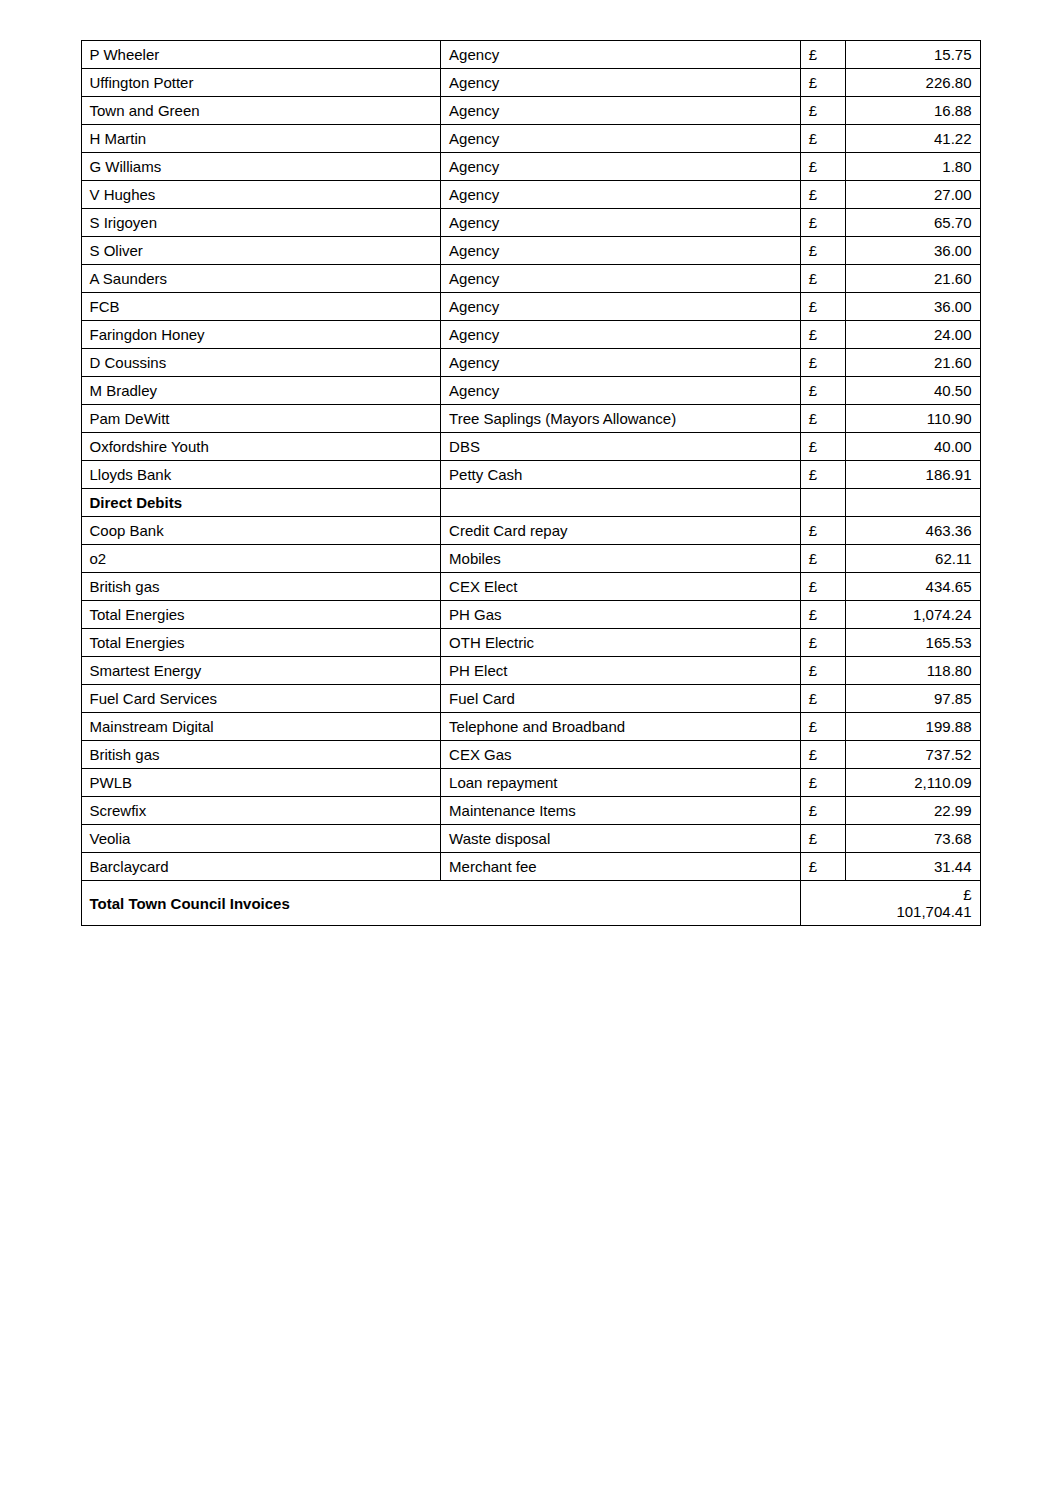| P Wheeler | Agency | £ | 15.75 |
| Uffington Potter | Agency | £ | 226.80 |
| Town and Green | Agency | £ | 16.88 |
| H Martin | Agency | £ | 41.22 |
| G Williams | Agency | £ | 1.80 |
| V Hughes | Agency | £ | 27.00 |
| S Irigoyen | Agency | £ | 65.70 |
| S Oliver | Agency | £ | 36.00 |
| A Saunders | Agency | £ | 21.60 |
| FCB | Agency | £ | 36.00 |
| Faringdon Honey | Agency | £ | 24.00 |
| D Coussins | Agency | £ | 21.60 |
| M Bradley | Agency | £ | 40.50 |
| Pam DeWitt | Tree Saplings (Mayors Allowance) | £ | 110.90 |
| Oxfordshire Youth | DBS | £ | 40.00 |
| Lloyds Bank | Petty Cash | £ | 186.91 |
| Direct Debits | | | |
| Coop Bank | Credit Card repay | £ | 463.36 |
| o2 | Mobiles | £ | 62.11 |
| British gas | CEX Elect | £ | 434.65 |
| Total Energies | PH Gas | £ | 1,074.24 |
| Total Energies | OTH Electric | £ | 165.53 |
| Smartest Energy | PH Elect | £ | 118.80 |
| Fuel Card Services | Fuel Card | £ | 97.85 |
| Mainstream Digital | Telephone and Broadband | £ | 199.88 |
| British gas | CEX Gas | £ | 737.52 |
| PWLB | Loan repayment | £ | 2,110.09 |
| Screwfix | Maintenance Items | £ | 22.99 |
| Veolia | Waste disposal | £ | 73.68 |
| Barclaycard | Merchant fee | £ | 31.44 |
| Total Town Council Invoices | £ 101,704.41 |